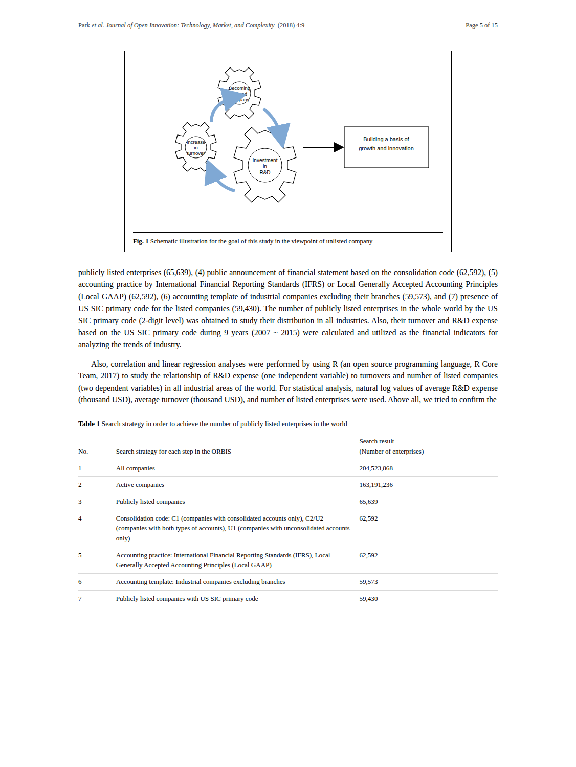Park et al. Journal of Open Innovation: Technology, Market, and Complexity (2018) 4:9 Page 5 of 15
Becoming a listed company Increase in turnover Investment in R&D Building a basis of growth and innovation
Fig. 1 Schematic illustration for the goal of this study in the viewpoint of unlisted company
publicly listed enterprises (65,639), (4) public announcement of financial statement based on the consolidation code (62,592), (5) accounting practice by International Financial Reporting Standards (IFRS) or Local Generally Accepted Accounting Principles (Local GAAP) (62,592), (6) accounting template of industrial companies excluding their branches (59,573), and (7) presence of US SIC primary code for the listed companies (59,430). The number of publicly listed enterprises in the whole world by the US SIC primary code (2-digit level) was obtained to study their distribution in all industries. Also, their turnover and R&D expense based on the US SIC primary code during 9 years (2007 ~ 2015) were calculated and utilized as the financial indicators for analyzing the trends of industry.
Also, correlation and linear regression analyses were performed by using R (an open source programming language, R Core Team, 2017) to study the relationship of R&D expense (one independent variable) to turnovers and number of listed companies (two dependent variables) in all industrial areas of the world. For statistical analysis, natural log values of average R&D expense (thousand USD), average turnover (thousand USD), and number of listed enterprises were used. Above all, we tried to confirm the
Table 1 Search strategy in order to achieve the number of publicly listed enterprises in the world
| No. | Search strategy for each step in the ORBIS | Search result (Number of enterprises) |
| --- | --- | --- |
| 1 | All companies | 204,523,868 |
| 2 | Active companies | 163,191,236 |
| 3 | Publicly listed companies | 65,639 |
| 4 | Consolidation code: C1 (companies with consolidated accounts only), C2/U2 (companies with both types of accounts), U1 (companies with unconsolidated accounts only) | 62,592 |
| 5 | Accounting practice: International Financial Reporting Standards (IFRS), Local Generally Accepted Accounting Principles (Local GAAP) | 62,592 |
| 6 | Accounting template: Industrial companies excluding branches | 59,573 |
| 7 | Publicly listed companies with US SIC primary code | 59,430 |